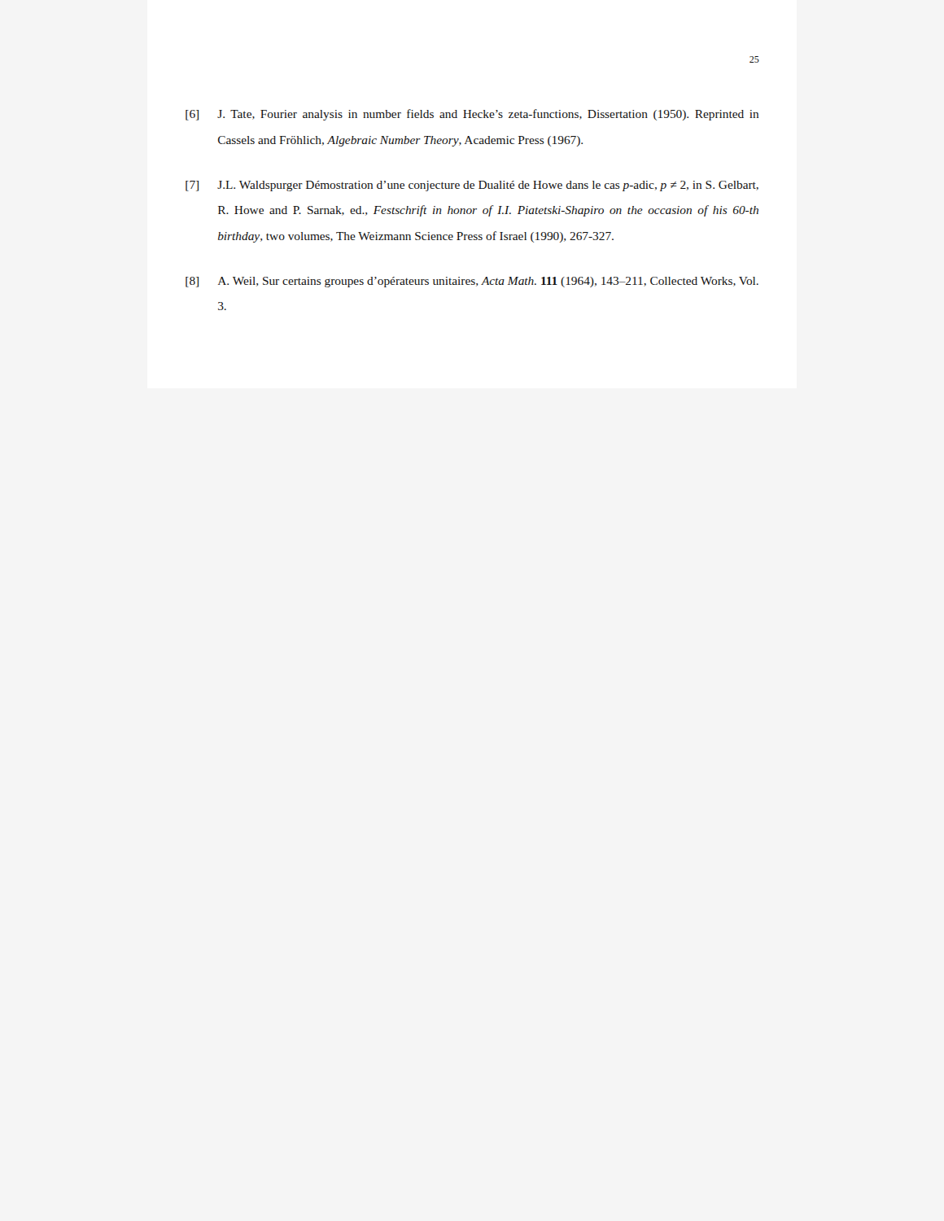25
[6] J. Tate, Fourier analysis in number fields and Hecke’s zeta-functions, Dissertation (1950). Reprinted in Cassels and Fröhlich, Algebraic Number Theory, Academic Press (1967).
[7] J.L. Waldspurger Démostration d’une conjecture de Dualité de Howe dans le cas p-adic, p ≠ 2, in S. Gelbart, R. Howe and P. Sarnak, ed., Festschrift in honor of I.I. Piatetski-Shapiro on the occasion of his 60-th birthday, two volumes, The Weizmann Science Press of Israel (1990), 267-327.
[8] A. Weil, Sur certains groupes d’opérateurs unitaires, Acta Math. 111 (1964), 143–211, Collected Works, Vol. 3.